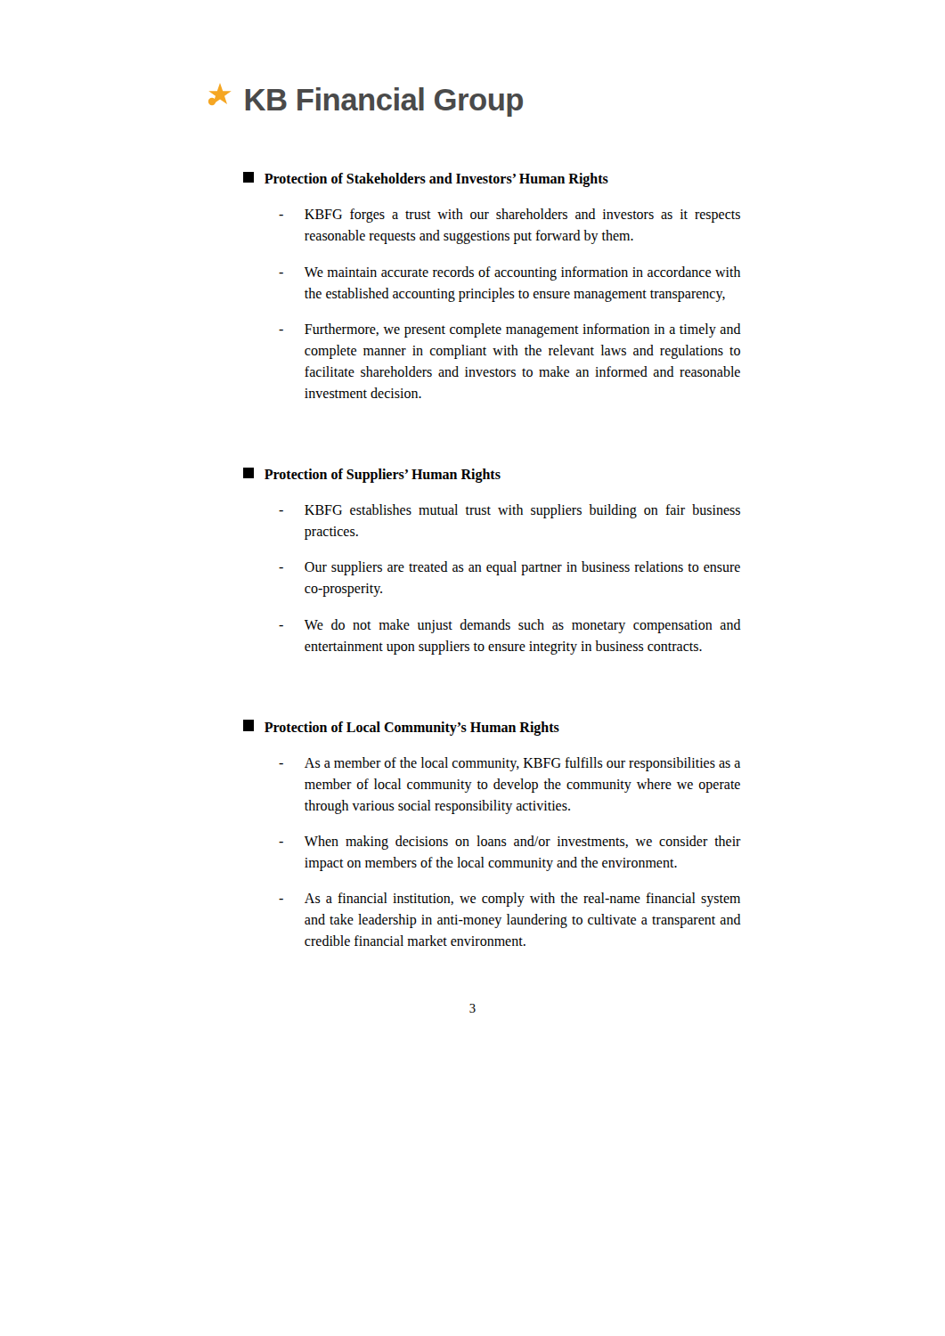KB Financial Group
Protection of Stakeholders and Investors’ Human Rights
KBFG forges a trust with our shareholders and investors as it respects reasonable requests and suggestions put forward by them.
We maintain accurate records of accounting information in accordance with the established accounting principles to ensure management transparency,
Furthermore, we present complete management information in a timely and complete manner in compliant with the relevant laws and regulations to facilitate shareholders and investors to make an informed and reasonable investment decision.
Protection of Suppliers’ Human Rights
KBFG establishes mutual trust with suppliers building on fair business practices.
Our suppliers are treated as an equal partner in business relations to ensure co-prosperity.
We do not make unjust demands such as monetary compensation and entertainment upon suppliers to ensure integrity in business contracts.
Protection of Local Community’s Human Rights
As a member of the local community, KBFG fulfills our responsibilities as a member of local community to develop the community where we operate through various social responsibility activities.
When making decisions on loans and/or investments, we consider their impact on members of the local community and the environment.
As a financial institution, we comply with the real-name financial system and take leadership in anti-money laundering to cultivate a transparent and credible financial market environment.
3